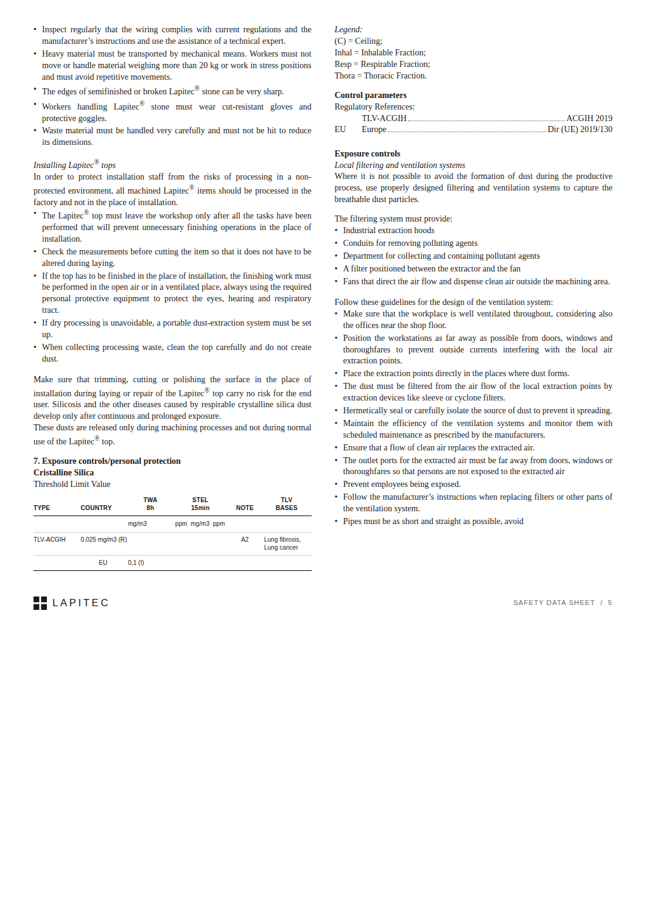Inspect regularly that the wiring complies with current regulations and the manufacturer’s instructions and use the assistance of a technical expert.
Heavy material must be transported by mechanical means. Workers must not move or handle material weighing more than 20 kg or work in stress positions and must avoid repetitive movements.
The edges of semifinished or broken Lapitec® stone can be very sharp.
Workers handling Lapitec® stone must wear cut-resistant gloves and protective goggles.
Waste material must be handled very carefully and must not be hit to reduce its dimensions.
Installing Lapitec® tops
In order to protect installation staff from the risks of processing in a non-protected environment, all machined Lapitec® items should be processed in the factory and not in the place of installation.
The Lapitec® top must leave the workshop only after all the tasks have been performed that will prevent unnecessary finishing operations in the place of installation.
Check the measurements before cutting the item so that it does not have to be altered during laying.
If the top has to be finished in the place of installation, the finishing work must be performed in the open air or in a ventilated place, always using the required personal protective equipment to protect the eyes, hearing and respiratory tract.
If dry processing is unavoidable, a portable dust-extraction system must be set up.
When collecting processing waste, clean the top carefully and do not create dust.
Make sure that trimming, cutting or polishing the surface in the place of installation during laying or repair of the Lapitec® top carry no risk for the end user. Silicosis and the other diseases caused by respirable crystalline silica dust develop only after continuous and prolonged exposure.
These dusts are released only during machining processes and not during normal use of the Lapitec® top.
7. Exposure controls/personal protection
Cristalline Silica
Threshold Limit Value
| TYPE | COUNTRY | TWA 8h | STEL 15min | NOTE | TLV BASES |
| --- | --- | --- | --- | --- | --- |
| | | mg/m3 | ppm mg/m3 ppm | | |
| TLV-ACGIH | 0.025 mg/m3 (R) | | A2 | Lung fibrosis, Lung cancer |
| | EU | 0,1 (I) | | | |
Legend:
(C) = Ceiling;
Inhal = Inhalable Fraction;
Resp = Respirable Fraction;
Thora = Thoracic Fraction.
Control parameters
Regulatory References:
TLV-ACGIH ACGIH 2019
EU Europe Dir (UE) 2019/130
Exposure controls
Local filtering and ventilation systems
Where it is not possible to avoid the formation of dust during the productive process, use properly designed filtering and ventilation systems to capture the breathable dust particles.
The filtering system must provide:
Industrial extraction hoods
Conduits for removing polluting agents
Department for collecting and containing pollutant agents
A filter positioned between the extractor and the fan
Fans that direct the air flow and dispense clean air outside the machining area.
Follow these guidelines for the design of the ventilation system:
Make sure that the workplace is well ventilated throughout, considering also the offices near the shop floor.
Position the workstations as far away as possible from doors, windows and thoroughfares to prevent outside currents interfering with the local air extraction points.
Place the extraction points directly in the places where dust forms.
The dust must be filtered from the air flow of the local extraction points by extraction devices like sleeve or cyclone filters.
Hermetically seal or carefully isolate the source of dust to prevent it spreading.
Maintain the efficiency of the ventilation systems and monitor them with scheduled maintenance as prescribed by the manufacturers.
Ensure that a flow of clean air replaces the extracted air.
The outlet ports for the extracted air must be far away from doors, windows or thoroughfares so that persons are not exposed to the extracted air
Prevent employees being exposed.
Follow the manufacturer’s instructions when replacing filters or other parts of the ventilation system.
Pipes must be as short and straight as possible, avoid
LAPITEC
SAFETY DATA SHEET / 5